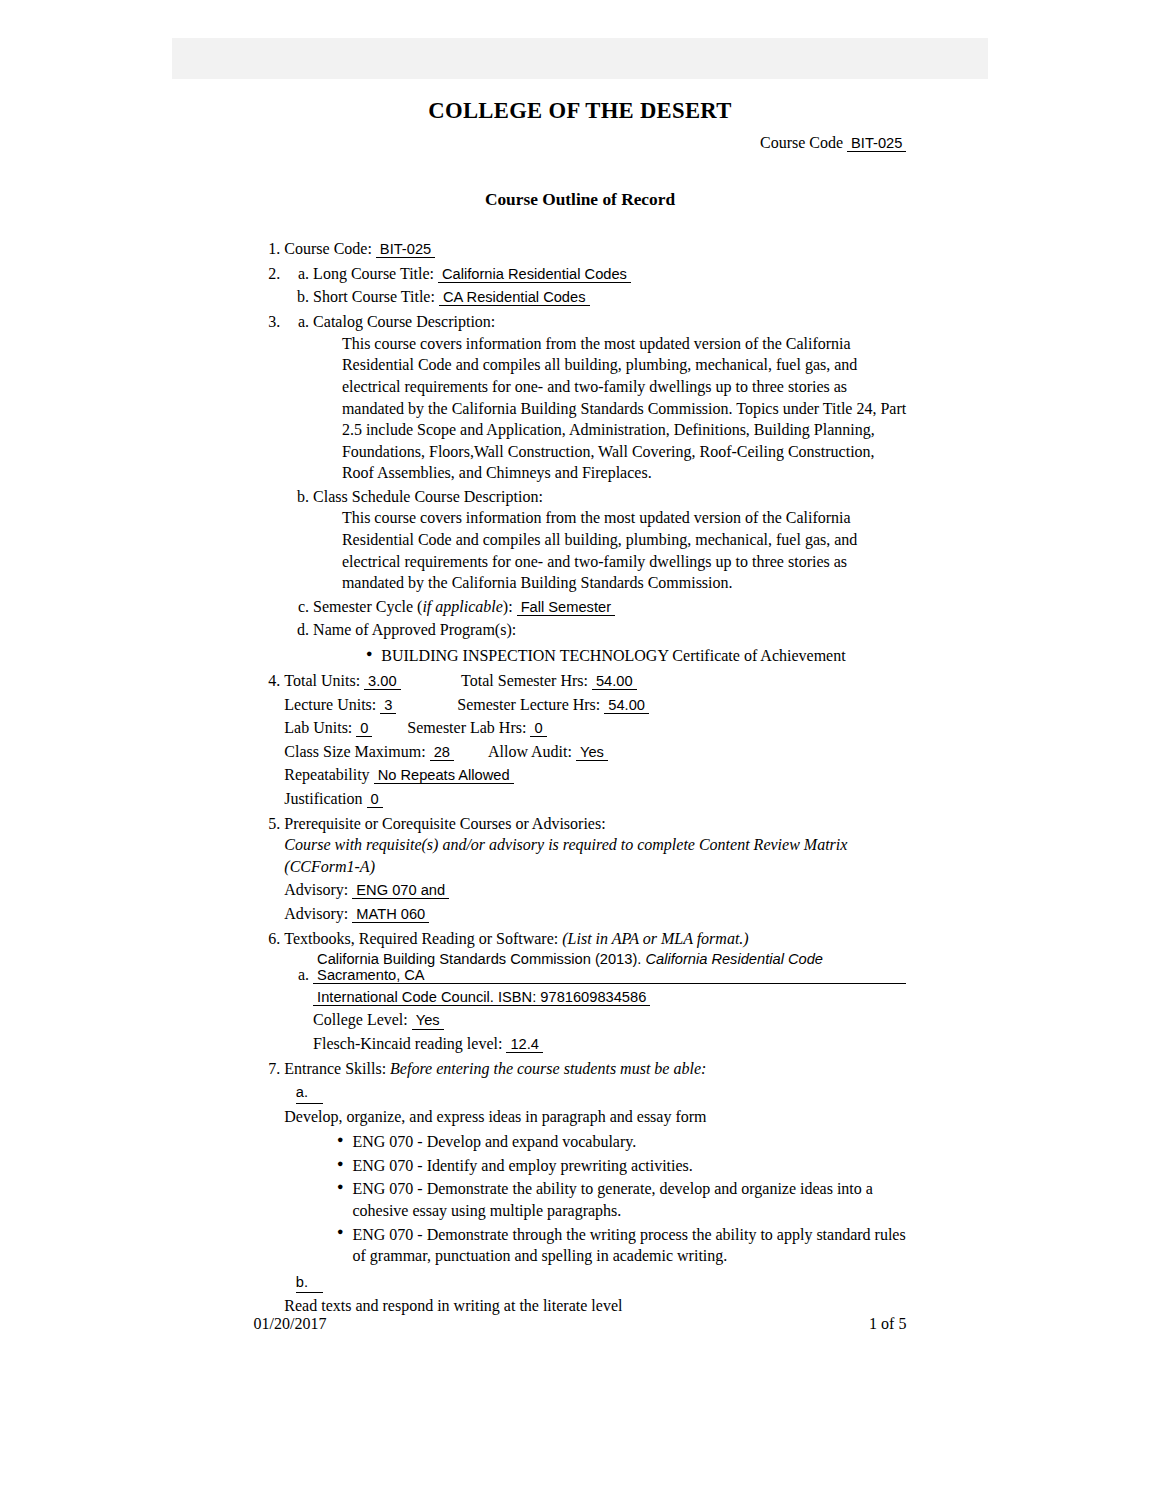COLLEGE OF THE DESERT
Course Code BIT-025
Course Outline of Record
Course Code: BIT-025
Long Course Title: California Residential Codes
Short Course Title: CA Residential Codes
Catalog Course Description:
This course covers information from the most updated version of the California Residential Code and compiles all building, plumbing, mechanical, fuel gas, and electrical requirements for one- and two-family dwellings up to three stories as mandated by the California Building Standards Commission. Topics under Title 24, Part 2.5 include Scope and Application, Administration, Definitions, Building Planning, Foundations, Floors,Wall Construction, Wall Covering, Roof-Ceiling Construction, Roof Assemblies, and Chimneys and Fireplaces.
Class Schedule Course Description:
This course covers information from the most updated version of the California Residential Code and compiles all building, plumbing, mechanical, fuel gas, and electrical requirements for one- and two-family dwellings up to three stories as mandated by the California Building Standards Commission.
Semester Cycle (if applicable): Fall Semester
Name of Approved Program(s):
BUILDING INSPECTION TECHNOLOGY Certificate of Achievement
Total Units: 3.00 Total Semester Hrs: 54.00
Lecture Units: 3 Semester Lecture Hrs: 54.00
Lab Units: 0 Semester Lab Hrs: 0
Class Size Maximum: 28 Allow Audit: Yes
Repeatability No Repeats Allowed
Justification 0
Prerequisite or Corequisite Courses or Advisories:
Course with requisite(s) and/or advisory is required to complete Content Review Matrix (CCForm1-A)
Advisory: ENG 070 and
Advisory: MATH 060
Textbooks, Required Reading or Software: (List in APA or MLA format.)
California Building Standards Commission (2013). California Residential Code Sacramento, CA
International Code Council. ISBN: 9781609834586
College Level: Yes
Flesch-Kincaid reading level: 12.4
Entrance Skills: Before entering the course students must be able:
a.
Develop, organize, and express ideas in paragraph and essay form
ENG 070 - Develop and expand vocabulary.
ENG 070 - Identify and employ prewriting activities.
ENG 070 - Demonstrate the ability to generate, develop and organize ideas into a cohesive essay using multiple paragraphs.
ENG 070 - Demonstrate through the writing process the ability to apply standard rules of grammar, punctuation and spelling in academic writing.
b.
Read texts and respond in writing at the literate level
01/20/2017 1 of 5